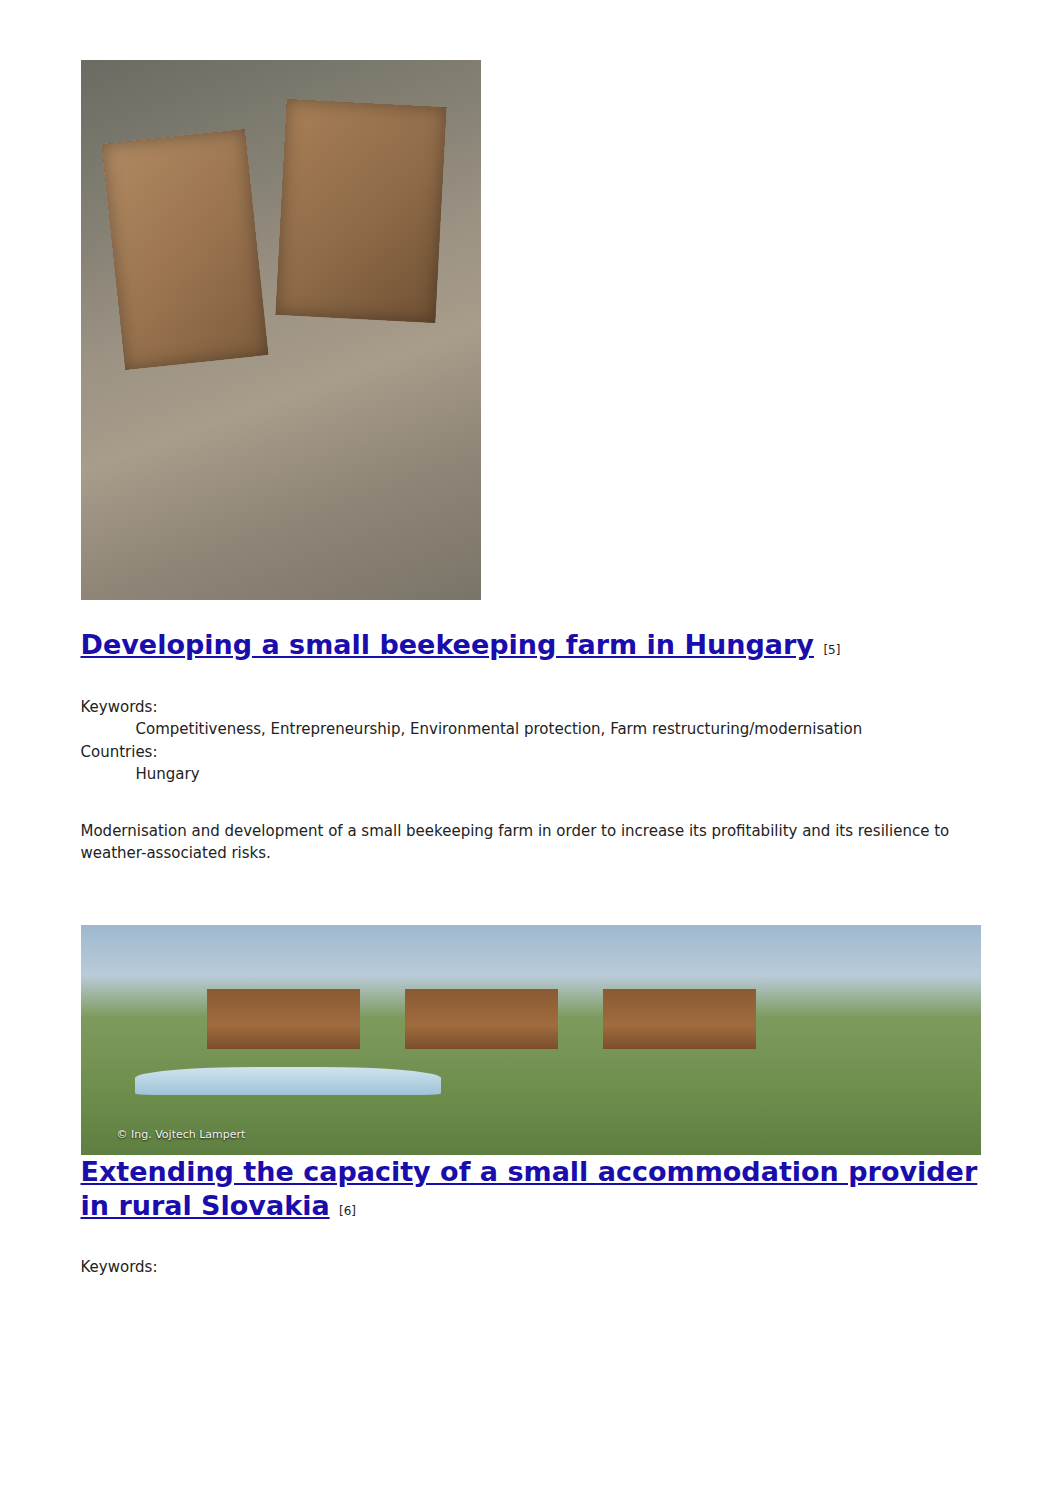Developing a small beekeeping farm in Hungary [5]
Keywords:
Competitiveness, Entrepreneurship, Environmental protection, Farm restructuring/modernisation
Countries:
Hungary
Modernisation and development of a small beekeeping farm in order to increase its profitability and its resilience to weather-associated risks.
© Ing. Vojtech Lampert
Extending the capacity of a small accommodation provider in rural Slovakia [6]
Keywords: